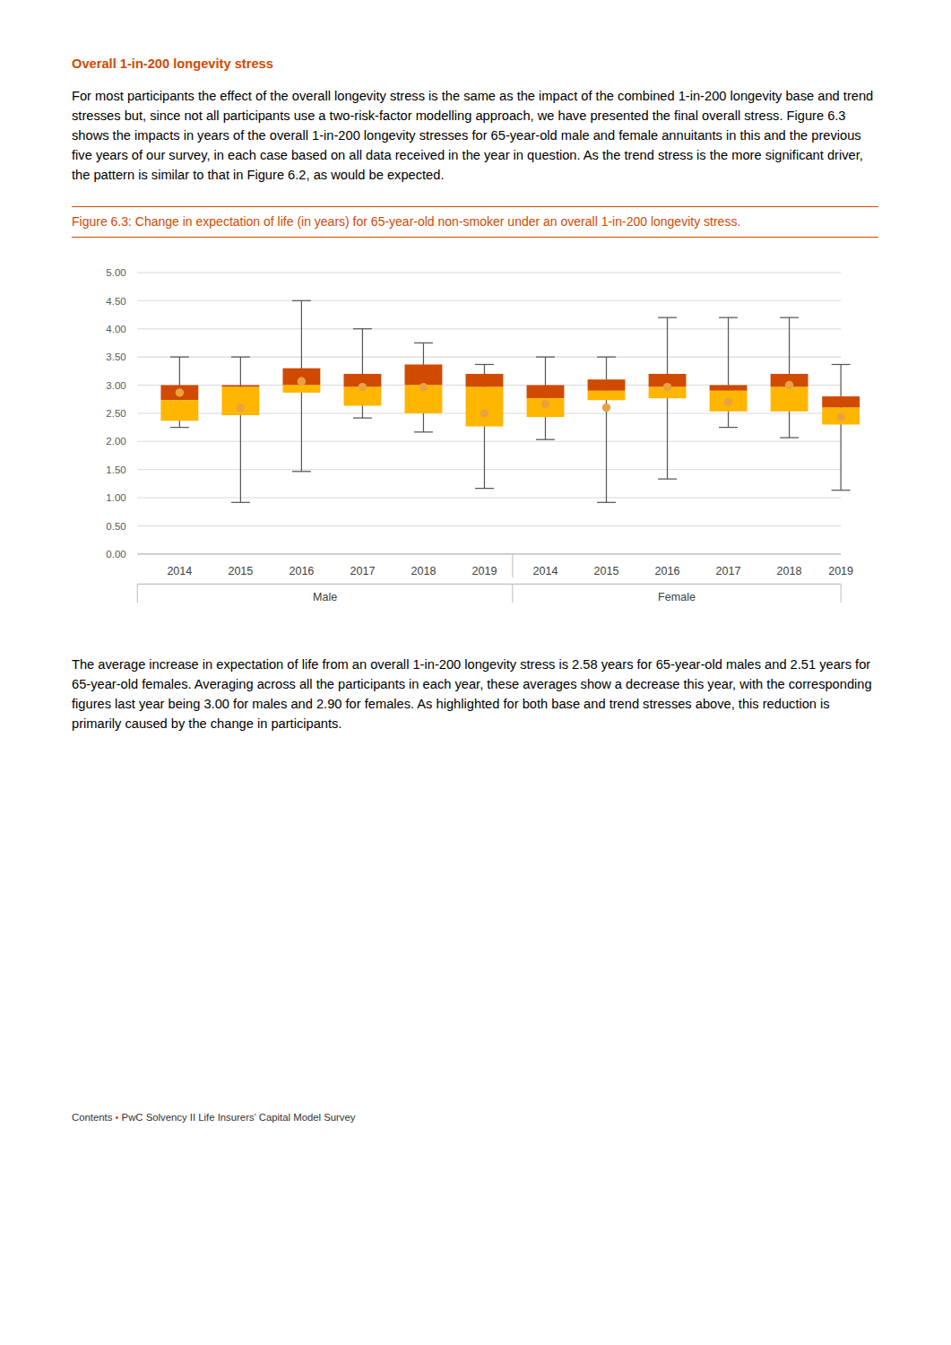Overall 1-in-200 longevity stress
For most participants the effect of the overall longevity stress is the same as the impact of the combined 1-in-200 longevity base and trend stresses but, since not all participants use a two-risk-factor modelling approach, we have presented the final overall stress. Figure 6.3 shows the impacts in years of the overall 1-in-200 longevity stresses for 65-year-old male and female annuitants in this and the previous five years of our survey, in each case based on all data received in the year in question. As the trend stress is the more significant driver, the pattern is similar to that in Figure 6.2, as would be expected.
Figure 6.3: Change in expectation of life (in years) for 65-year-old non-smoker under an overall 1-in-200 longevity stress.
5.00 4.50 4.00 3.50 3.00 2.50 2.00 1.50 1.00 0.50 0.00 2014 2015 2016 2017 2018 2019 2014 2015 2016 2017 2018 2019 Male Female
The average increase in expectation of life from an overall 1-in-200 longevity stress is 2.58 years for 65-year-old males and 2.51 years for 65-year-old females. Averaging across all the participants in each year, these averages show a decrease this year, with the corresponding figures last year being 3.00 for males and 2.90 for females. As highlighted for both base and trend stresses above, this reduction is primarily caused by the change in participants.
Contents • PwC Solvency II Life Insurers’ Capital Model Survey